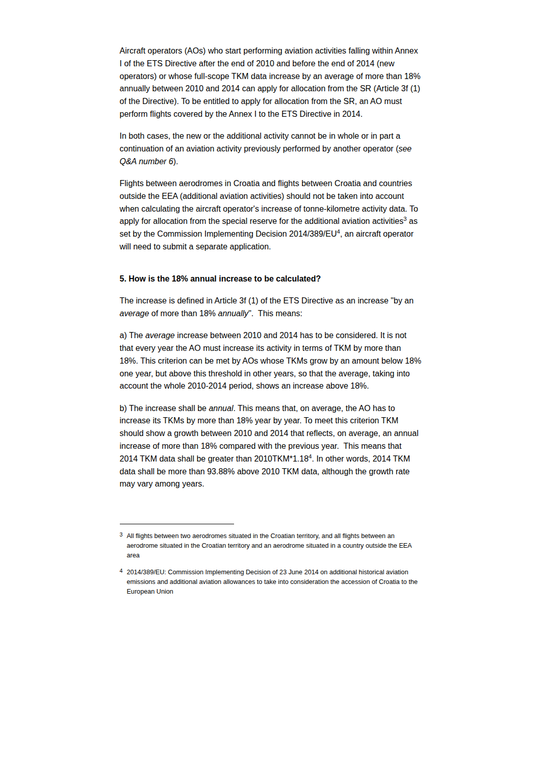Aircraft operators (AOs) who start performing aviation activities falling within Annex I of the ETS Directive after the end of 2010 and before the end of 2014 (new operators) or whose full-scope TKM data increase by an average of more than 18% annually between 2010 and 2014 can apply for allocation from the SR (Article 3f (1) of the Directive). To be entitled to apply for allocation from the SR, an AO must perform flights covered by the Annex I to the ETS Directive in 2014.
In both cases, the new or the additional activity cannot be in whole or in part a continuation of an aviation activity previously performed by another operator (see Q&A number 6).
Flights between aerodromes in Croatia and flights between Croatia and countries outside the EEA (additional aviation activities) should not be taken into account when calculating the aircraft operator's increase of tonne-kilometre activity data. To apply for allocation from the special reserve for the additional aviation activities3 as set by the Commission Implementing Decision 2014/389/EU4, an aircraft operator will need to submit a separate application.
5. How is the 18% annual increase to be calculated?
The increase is defined in Article 3f (1) of the ETS Directive as an increase "by an average of more than 18% annually". This means:
a) The average increase between 2010 and 2014 has to be considered. It is not that every year the AO must increase its activity in terms of TKM by more than 18%. This criterion can be met by AOs whose TKMs grow by an amount below 18% one year, but above this threshold in other years, so that the average, taking into account the whole 2010-2014 period, shows an increase above 18%.
b) The increase shall be annual. This means that, on average, the AO has to increase its TKMs by more than 18% year by year. To meet this criterion TKM should show a growth between 2010 and 2014 that reflects, on average, an annual increase of more than 18% compared with the previous year. This means that 2014 TKM data shall be greater than 2010TKM*1.184. In other words, 2014 TKM data shall be more than 93.88% above 2010 TKM data, although the growth rate may vary among years.
3 All flights between two aerodromes situated in the Croatian territory, and all flights between an aerodrome situated in the Croatian territory and an aerodrome situated in a country outside the EEA area
4 2014/389/EU: Commission Implementing Decision of 23 June 2014 on additional historical aviation emissions and additional aviation allowances to take into consideration the accession of Croatia to the European Union